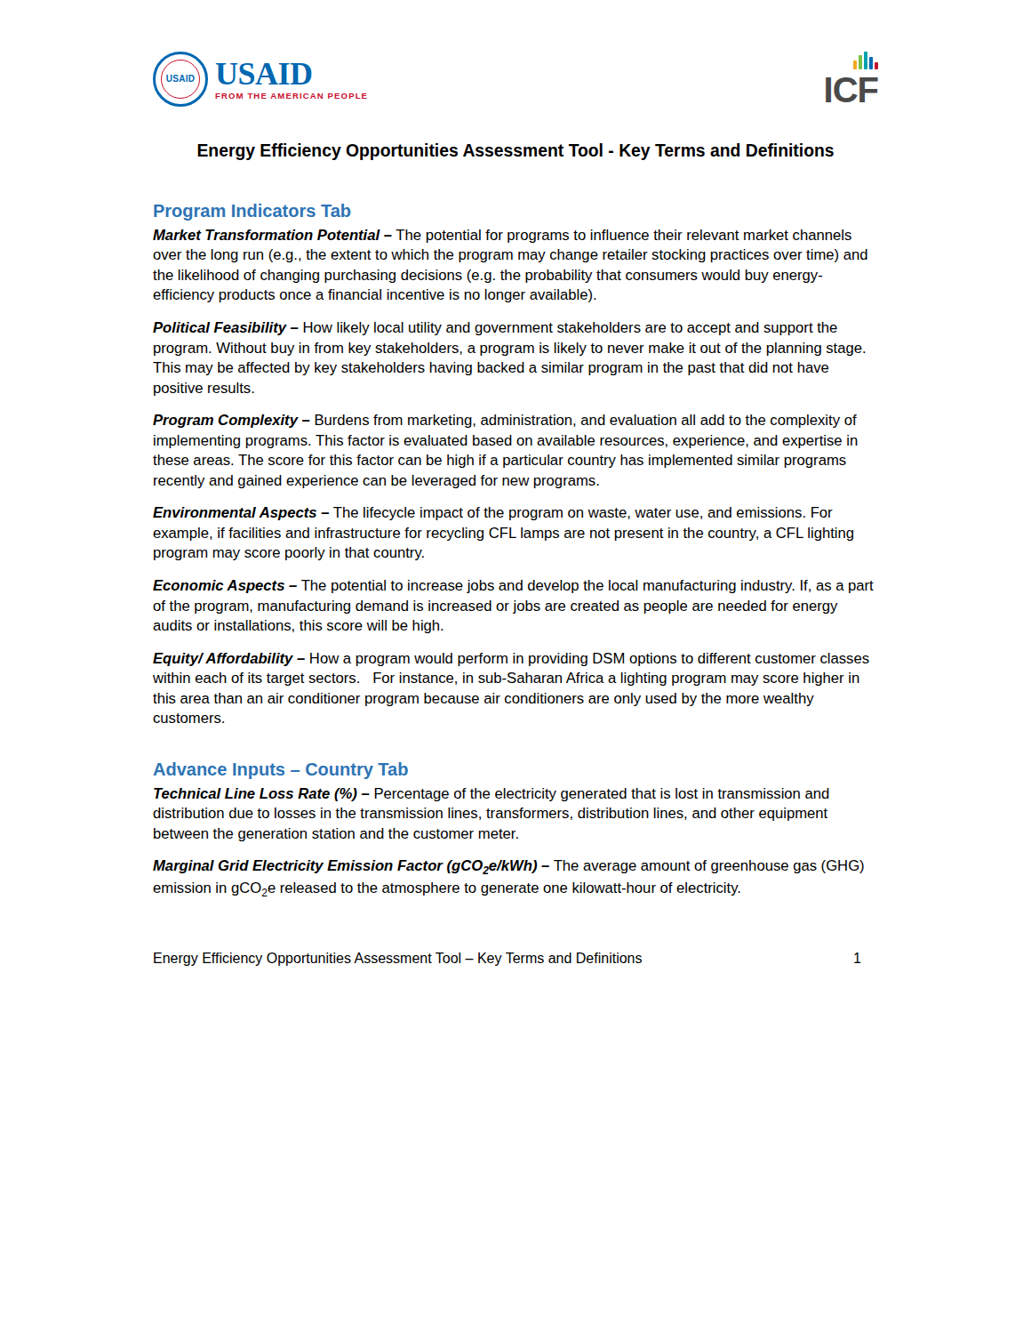USAID FROM THE AMERICAN PEOPLE
ICF
Energy Efficiency Opportunities Assessment Tool - Key Terms and Definitions
Program Indicators Tab
Market Transformation Potential – The potential for programs to influence their relevant market channels over the long run (e.g., the extent to which the program may change retailer stocking practices over time) and the likelihood of changing purchasing decisions (e.g. the probability that consumers would buy energy-efficiency products once a financial incentive is no longer available).
Political Feasibility – How likely local utility and government stakeholders are to accept and support the program. Without buy in from key stakeholders, a program is likely to never make it out of the planning stage. This may be affected by key stakeholders having backed a similar program in the past that did not have positive results.
Program Complexity – Burdens from marketing, administration, and evaluation all add to the complexity of implementing programs. This factor is evaluated based on available resources, experience, and expertise in these areas. The score for this factor can be high if a particular country has implemented similar programs recently and gained experience can be leveraged for new programs.
Environmental Aspects – The lifecycle impact of the program on waste, water use, and emissions. For example, if facilities and infrastructure for recycling CFL lamps are not present in the country, a CFL lighting program may score poorly in that country.
Economic Aspects – The potential to increase jobs and develop the local manufacturing industry. If, as a part of the program, manufacturing demand is increased or jobs are created as people are needed for energy audits or installations, this score will be high.
Equity/ Affordability – How a program would perform in providing DSM options to different customer classes within each of its target sectors. For instance, in sub-Saharan Africa a lighting program may score higher in this area than an air conditioner program because air conditioners are only used by the more wealthy customers.
Advance Inputs – Country Tab
Technical Line Loss Rate (%) – Percentage of the electricity generated that is lost in transmission and distribution due to losses in the transmission lines, transformers, distribution lines, and other equipment between the generation station and the customer meter.
Marginal Grid Electricity Emission Factor (gCO2e/kWh) – The average amount of greenhouse gas (GHG) emission in gCO2e released to the atmosphere to generate one kilowatt-hour of electricity.
Energy Efficiency Opportunities Assessment Tool – Key Terms and Definitions 1